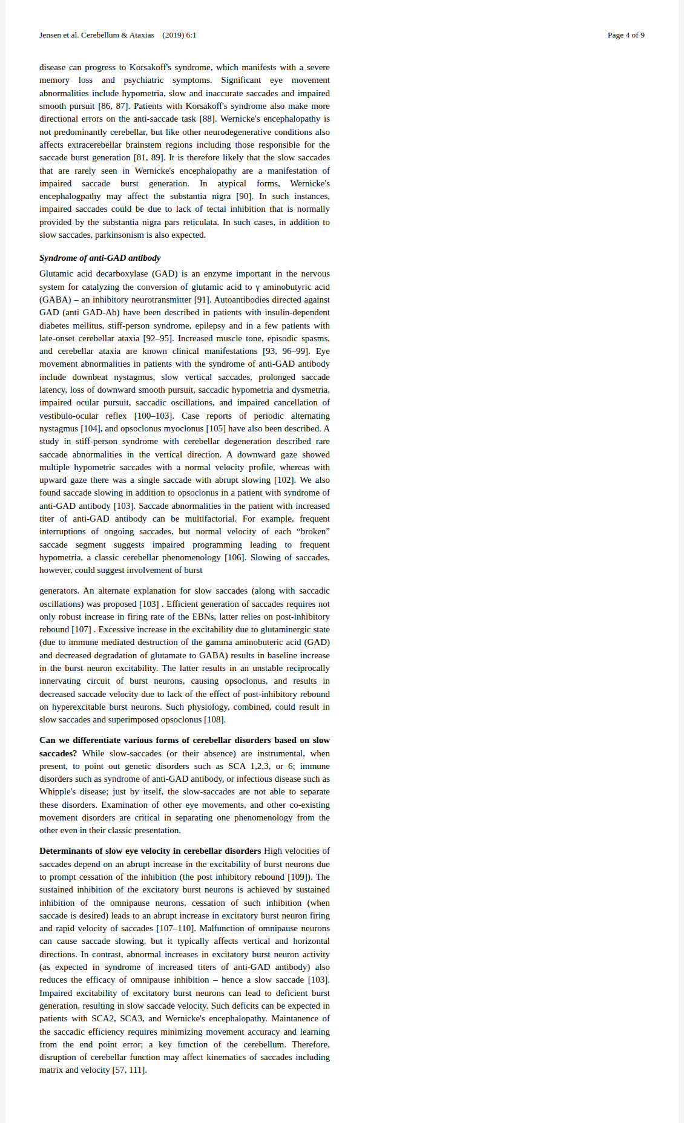Jensen et al. Cerebellum & Ataxias (2019) 6:1 Page 4 of 9
disease can progress to Korsakoff's syndrome, which manifests with a severe memory loss and psychiatric symptoms. Significant eye movement abnormalities include hypometria, slow and inaccurate saccades and impaired smooth pursuit [86, 87]. Patients with Korsakoff's syndrome also make more directional errors on the anti-saccade task [88]. Wernicke's encephalopathy is not predominantly cerebellar, but like other neurodegenerative conditions also affects extracerebellar brainstem regions including those responsible for the saccade burst generation [81, 89]. It is therefore likely that the slow saccades that are rarely seen in Wernicke's encephalopathy are a manifestation of impaired saccade burst generation. In atypical forms, Wernicke's encephalogpathy may affect the substantia nigra [90]. In such instances, impaired saccades could be due to lack of tectal inhibition that is normally provided by the substantia nigra pars reticulata. In such cases, in addition to slow saccades, parkinsonism is also expected.
Syndrome of anti-GAD antibody
Glutamic acid decarboxylase (GAD) is an enzyme important in the nervous system for catalyzing the conversion of glutamic acid to γ aminobutyric acid (GABA) – an inhibitory neurotransmitter [91]. Autoantibodies directed against GAD (anti GAD-Ab) have been described in patients with insulin-dependent diabetes mellitus, stiff-person syndrome, epilepsy and in a few patients with late-onset cerebellar ataxia [92–95]. Increased muscle tone, episodic spasms, and cerebellar ataxia are known clinical manifestations [93, 96–99]. Eye movement abnormalities in patients with the syndrome of anti-GAD antibody include downbeat nystagmus, slow vertical saccades, prolonged saccade latency, loss of downward smooth pursuit, saccadic hypometria and dysmetria, impaired ocular pursuit, saccadic oscillations, and impaired cancellation of vestibulo-ocular reflex [100–103]. Case reports of periodic alternating nystagmus [104], and opsoclonus myoclonus [105] have also been described. A study in stiff-person syndrome with cerebellar degeneration described rare saccade abnormalities in the vertical direction. A downward gaze showed multiple hypometric saccades with a normal velocity profile, whereas with upward gaze there was a single saccade with abrupt slowing [102]. We also found saccade slowing in addition to opsoclonus in a patient with syndrome of anti-GAD antibody [103]. Saccade abnormalities in the patient with increased titer of anti-GAD antibody can be multifactorial. For example, frequent interruptions of ongoing saccades, but normal velocity of each “broken” saccade segment suggests impaired programming leading to frequent hypometria, a classic cerebellar phenomenology [106]. Slowing of saccades, however, could suggest involvement of burst
generators. An alternate explanation for slow saccades (along with saccadic oscillations) was proposed [103] . Efficient generation of saccades requires not only robust increase in firing rate of the EBNs, latter relies on post-inhibitory rebound [107] . Excessive increase in the excitability due to glutaminergic state (due to immune mediated destruction of the gamma aminobuteric acid (GAD) and decreased degradation of glutamate to GABA) results in baseline increase in the burst neuron excitability. The latter results in an unstable reciprocally innervating circuit of burst neurons, causing opsoclonus, and results in decreased saccade velocity due to lack of the effect of post-inhibitory rebound on hyperexcitable burst neurons. Such physiology, combined, could result in slow saccades and superimposed opsoclonus [108].
Can we differentiate various forms of cerebellar disorders based on slow saccades? While slow-saccades (or their absence) are instrumental, when present, to point out genetic disorders such as SCA 1,2,3, or 6; immune disorders such as syndrome of anti-GAD antibody, or infectious disease such as Whipple's disease; just by itself, the slow-saccades are not able to separate these disorders. Examination of other eye movements, and other co-existing movement disorders are critical in separating one phenomenology from the other even in their classic presentation.
Determinants of slow eye velocity in cerebellar disorders High velocities of saccades depend on an abrupt increase in the excitability of burst neurons due to prompt cessation of the inhibition (the post inhibitory rebound [109]). The sustained inhibition of the excitatory burst neurons is achieved by sustained inhibition of the omnipause neurons, cessation of such inhibition (when saccade is desired) leads to an abrupt increase in excitatory burst neuron firing and rapid velocity of saccades [107–110]. Malfunction of omnipause neurons can cause saccade slowing, but it typically affects vertical and horizontal directions. In contrast, abnormal increases in excitatory burst neuron activity (as expected in syndrome of increased titers of anti-GAD antibody) also reduces the efficacy of omnipause inhibition – hence a slow saccade [103]. Impaired excitability of excitatory burst neurons can lead to deficient burst generation, resulting in slow saccade velocity. Such deficits can be expected in patients with SCA2, SCA3, and Wernicke's encephalopathy. Maintanence of the saccadic efficiency requires minimizing movement accuracy and learning from the end point error; a key function of the cerebellum. Therefore, disruption of cerebellar function may affect kinematics of saccades including matrix and velocity [57, 111].